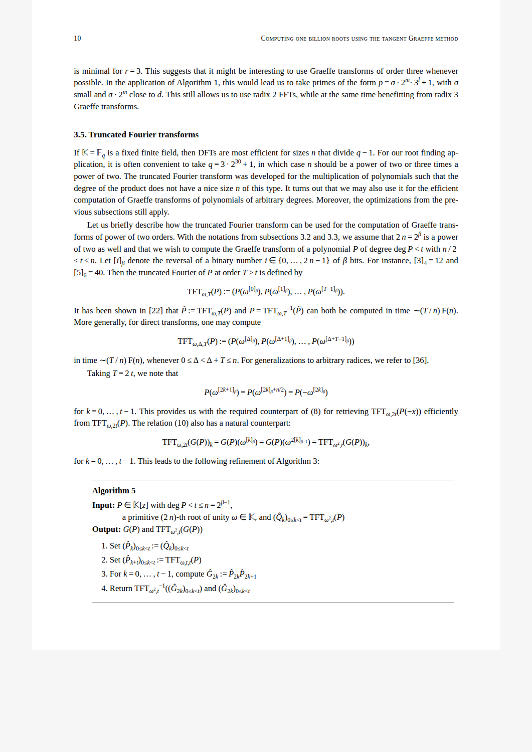10 Computing one billion roots using the tangent Graeffe method
is minimal for r = 3. This suggests that it might be interesting to use Graeffe transforms of order three whenever possible. In the application of Algorithm 1, this would lead us to take primes of the form p = σ · 2m· 3l + 1, with σ small and σ · 2m close to d. This still allows us to use radix 2 FFTs, while at the same time benefitting from radix 3 Graeffe transforms.
3.5. Truncated Fourier transforms
If 𝕂 = 𝔽q is a fixed finite field, then DFTs are most efficient for sizes n that divide q − 1. For our root finding application, it is often convenient to take q = 3 · 230 + 1, in which case n should be a power of two or three times a power of two. The truncated Fourier transform was developed for the multiplication of polynomials such that the degree of the product does not have a nice size n of this type. It turns out that we may also use it for the efficient computation of Graeffe transforms of polynomials of arbitrary degrees. Moreover, the optimizations from the previous subsections still apply.
Let us briefly describe how the truncated Fourier transform can be used for the computation of Graeffe transforms of power of two orders. With the notations from subsections 3.2 and 3.3, we assume that 2 n = 2β is a power of two as well and that we wish to compute the Graeffe transform of a polynomial P of degree deg P < t with n / 2 ≤ t < n. Let [i]β denote the reversal of a binary number i ∈ {0, … , 2 n − 1} of β bits. For instance, [3]4 = 12 and [5]6 = 40. Then the truncated Fourier of P at order T ≥ t is defined by
TFTω,T(P) := (P(ω[0]β), P(ω[1]β), … , P(ω[T−1]β)).
It has been shown in [22] that P̃ := TFTω,T(P) and P = TFTω,T−1(P̃) can both be computed in time ∼(T / n) F(n). More generally, for direct transforms, one may compute
TFTω,Δ,T(P) := (P(ω[Δ]β), P(ω[Δ+1]β), … , P(ω[Δ+T−1]β))
in time ∼(T / n) F(n), whenever 0 ≤ Δ < Δ + T ≤ n. For generalizations to arbitrary radices, we refer to [36].
Taking T = 2 t, we note that
P(ω[2k+1]β) = P(ω[2k]β+n/2) = P(−ω[2k]β)
for k = 0, … , t − 1. This provides us with the required counterpart of (8) for retrieving TFTω,2t(P(−x)) efficiently from TFTω,2t(P). The relation (10) also has a natural counterpart:
TFTω,2t(G(P))k = G(P)(ω[k]β) = G(P)(ω2[k]β−1) = TFTω2,t(G(P))k,
for k = 0, … , t − 1. This leads to the following refinement of Algorithm 3:
Algorithm 5
Input: P ∈ 𝕂[z] with deg P < t ≤ n = 2β−1,
a primitive (2 n)-th root of unity ω ∈ 𝕂, and (Q̂k)0≤k<t = TFTω2,t(P)
Output: G(P) and TFTω2,t(G(P))
Set (P̂k)0≤k<t := (Q̂k)0≤k<t
Set (P̂k+t)0≤k<t := TFTω,t,t(P)
For k = 0, … , t − 1, compute Ĝ2k := P̂2kP̂2k+1
Return TFTω2,t−1((Ĝ2k)0≤k<t) and (Ĝ2k)0≤k<t